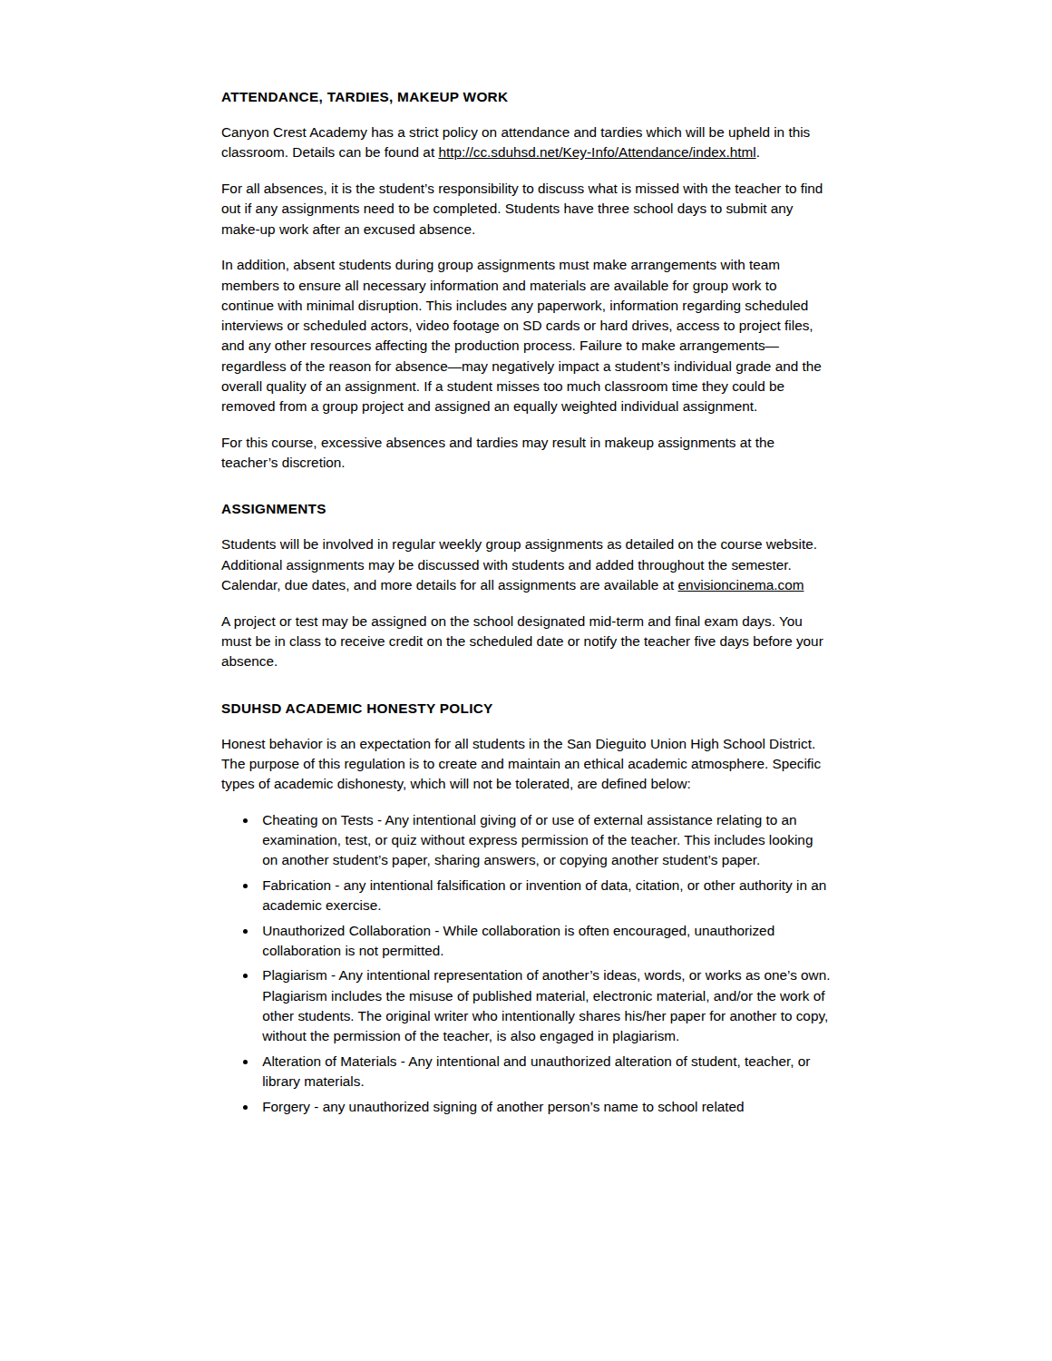Attendance, Tardies, Makeup Work
Canyon Crest Academy has a strict policy on attendance and tardies which will be upheld in this classroom. Details can be found at http://cc.sduhsd.net/Key-Info/Attendance/index.html.
For all absences, it is the student’s responsibility to discuss what is missed with the teacher to find out if any assignments need to be completed. Students have three school days to submit any make-up work after an excused absence.
In addition, absent students during group assignments must make arrangements with team members to ensure all necessary information and materials are available for group work to continue with minimal disruption. This includes any paperwork, information regarding scheduled interviews or scheduled actors, video footage on SD cards or hard drives, access to project files, and any other resources affecting the production process. Failure to make arrangements—regardless of the reason for absence—may negatively impact a student’s individual grade and the overall quality of an assignment. If a student misses too much classroom time they could be removed from a group project and assigned an equally weighted individual assignment.
For this course, excessive absences and tardies may result in makeup assignments at the teacher’s discretion.
Assignments
Students will be involved in regular weekly group assignments as detailed on the course website. Additional assignments may be discussed with students and added throughout the semester. Calendar, due dates, and more details for all assignments are available at envisioncinema.com
A project or test may be assigned on the school designated mid-term and final exam days. You must be in class to receive credit on the scheduled date or notify the teacher five days before your absence.
SDUHSD Academic Honesty Policy
Honest behavior is an expectation for all students in the San Dieguito Union High School District. The purpose of this regulation is to create and maintain an ethical academic atmosphere. Specific types of academic dishonesty, which will not be tolerated, are defined below:
Cheating on Tests - Any intentional giving of or use of external assistance relating to an examination, test, or quiz without express permission of the teacher. This includes looking on another student’s paper, sharing answers, or copying another student’s paper.
Fabrication - any intentional falsification or invention of data, citation, or other authority in an academic exercise.
Unauthorized Collaboration - While collaboration is often encouraged, unauthorized collaboration is not permitted.
Plagiarism - Any intentional representation of another’s ideas, words, or works as one’s own. Plagiarism includes the misuse of published material, electronic material, and/or the work of other students. The original writer who intentionally shares his/her paper for another to copy, without the permission of the teacher, is also engaged in plagiarism.
Alteration of Materials - Any intentional and unauthorized alteration of student, teacher, or library materials.
Forgery - any unauthorized signing of another person’s name to school related